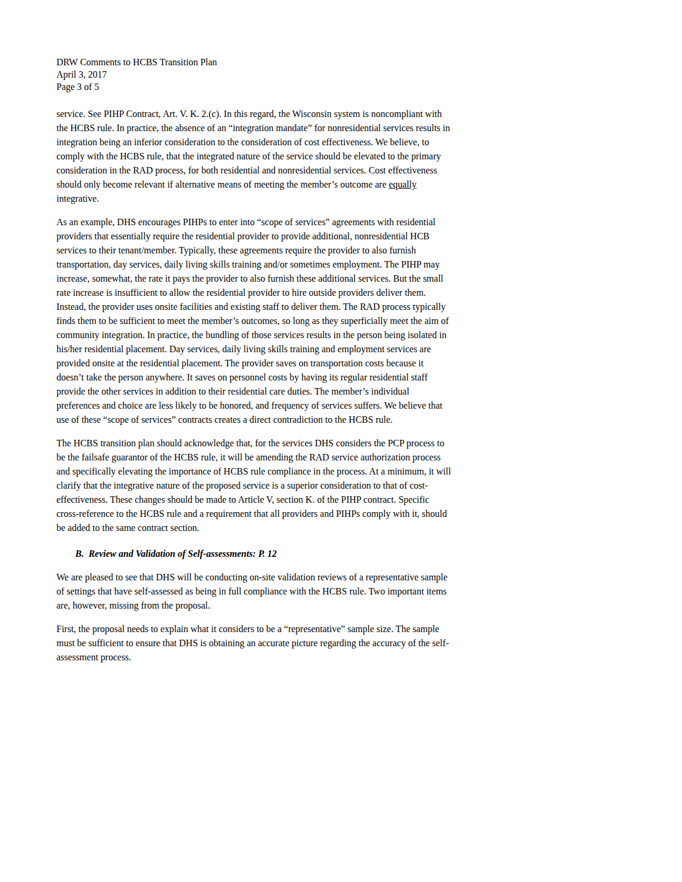DRW Comments to HCBS Transition Plan
April 3, 2017
Page 3 of 5
service. See PIHP Contract, Art. V. K. 2.(c). In this regard, the Wisconsin system is noncompliant with the HCBS rule. In practice, the absence of an “integration mandate” for nonresidential services results in integration being an inferior consideration to the consideration of cost effectiveness. We believe, to comply with the HCBS rule, that the integrated nature of the service should be elevated to the primary consideration in the RAD process, for both residential and nonresidential services. Cost effectiveness should only become relevant if alternative means of meeting the member’s outcome are equally integrative.
As an example, DHS encourages PIHPs to enter into “scope of services” agreements with residential providers that essentially require the residential provider to provide additional, nonresidential HCB services to their tenant/member. Typically, these agreements require the provider to also furnish transportation, day services, daily living skills training and/or sometimes employment. The PIHP may increase, somewhat, the rate it pays the provider to also furnish these additional services. But the small rate increase is insufficient to allow the residential provider to hire outside providers deliver them. Instead, the provider uses onsite facilities and existing staff to deliver them. The RAD process typically finds them to be sufficient to meet the member’s outcomes, so long as they superficially meet the aim of community integration. In practice, the bundling of those services results in the person being isolated in his/her residential placement. Day services, daily living skills training and employment services are provided onsite at the residential placement. The provider saves on transportation costs because it doesn’t take the person anywhere. It saves on personnel costs by having its regular residential staff provide the other services in addition to their residential care duties. The member’s individual preferences and choice are less likely to be honored, and frequency of services suffers. We believe that use of these “scope of services” contracts creates a direct contradiction to the HCBS rule.
The HCBS transition plan should acknowledge that, for the services DHS considers the PCP process to be the failsafe guarantor of the HCBS rule, it will be amending the RAD service authorization process and specifically elevating the importance of HCBS rule compliance in the process. At a minimum, it will clarify that the integrative nature of the proposed service is a superior consideration to that of cost-effectiveness. These changes should be made to Article V, section K. of the PIHP contract. Specific cross-reference to the HCBS rule and a requirement that all providers and PIHPs comply with it, should be added to the same contract section.
B. Review and Validation of Self-assessments: P. 12
We are pleased to see that DHS will be conducting on-site validation reviews of a representative sample of settings that have self-assessed as being in full compliance with the HCBS rule. Two important items are, however, missing from the proposal.
First, the proposal needs to explain what it considers to be a “representative” sample size. The sample must be sufficient to ensure that DHS is obtaining an accurate picture regarding the accuracy of the self-assessment process.